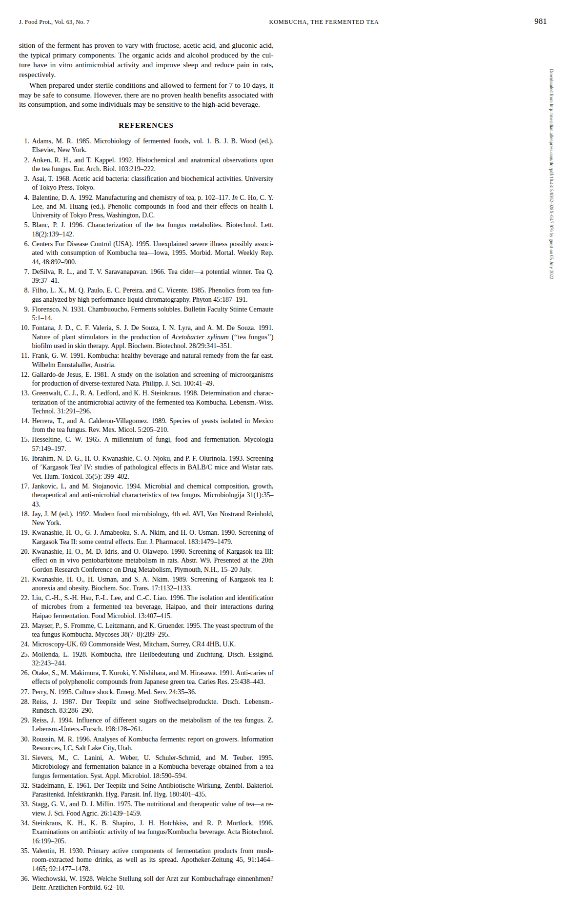J. Food Prot., Vol. 63, No. 7 Kombucha, the Fermented Tea 981
Downloaded from http://meridian.allenpress.com/doi/pdf/10.4315/0362-028X-63.7.976 by guest on 05 July 2022
sition of the ferment has proven to vary with fructose, acetic acid, and gluconic acid, the typical primary components. The organic acids and alcohol produced by the culture have in vitro antimicrobial activity and improve sleep and reduce pain in rats, respectively.
When prepared under sterile conditions and allowed to ferment for 7 to 10 days, it may be safe to consume. However, there are no proven health benefits associated with its consumption, and some individuals may be sensitive to the high-acid beverage.
REFERENCES
Adams, M. R. 1985. Microbiology of fermented foods, vol. 1. B. J. B. Wood (ed.). Elsevier, New York.
Anken, R. H., and T. Kappel. 1992. Histochemical and anatomical observations upon the tea fungus. Eur. Arch. Biol. 103:219–222.
Asai, T. 1968. Acetic acid bacteria: classification and biochemical activities. University of Tokyo Press, Tokyo.
Balentine, D. A. 1992. Manufacturing and chemistry of tea, p. 102–117. In C. Ho, C. Y. Lee, and M. Huang (ed.), Phenolic compounds in food and their effects on health I. University of Tokyo Press, Washington, D.C.
Blanc, P. J. 1996. Characterization of the tea fungus metabolites. Biotechnol. Lett. 18(2):139–142.
Centers For Disease Control (USA). 1995. Unexplained severe illness possibly associated with consumption of Kombucha tea—Iowa, 1995. Morbid. Mortal. Weekly Rep. 44, 48:892–900.
DeSilva, R. L., and T. V. Saravanapavan. 1966. Tea cider—a potential winner. Tea Q. 39:37–41.
Filho, L. X., M. Q. Paulo, E. C. Pereira, and C. Vicente. 1985. Phenolics from tea fungus analyzed by high performance liquid chromatography. Phyton 45:187–191.
Florensco, N. 1931. Chambuoucho, Ferments solubles. Bulletin Faculty Stiinte Cernaute 5:1–14.
Fontana, J. D., C. F. Valeria, S. J. De Souza, I. N. Lyra, and A. M. De Souza. 1991. Nature of plant stimulators in the production of Acetobacter xylinum (‘‘tea fungus’’) biofilm used in skin therapy. Appl. Biochem. Biotechnol. 28/29:341–351.
Frank, G. W. 1991. Kombucha: healthy beverage and natural remedy from the far east. Wilhelm Ennstahaller, Austria.
Gallardo-de Jesus, E. 1981. A study on the isolation and screening of microorganisms for production of diverse-textured Nata. Philipp. J. Sci. 100:41–49.
Greenwalt, C. J., R. A. Ledford, and K. H. Steinkraus. 1998. Determination and characterization of the antimicrobial activity of the fermented tea Kombucha. Lebensm.-Wiss. Technol. 31:291–296.
Herrera, T., and A. Calderon-Villagomez. 1989. Species of yeasts isolated in Mexico from the tea fungus. Rev. Mex. Micol. 5:205–210.
Hesseltine, C. W. 1965. A millennium of fungi, food and fermentation. Mycologia 57:149–197.
Ibrahim, N. D. G., H. O. Kwanashie, C. O. Njoku, and P. F. Olurinola. 1993. Screening of ’Kargasok Tea’ IV: studies of pathological effects in BALB/C mice and Wistar rats. Vet. Hum. Toxicol. 35(5): 399–402.
Jankovic, I., and M. Stojanovic. 1994. Microbial and chemical composition, growth, therapeutical and anti-microbial characteristics of tea fungus. Microbiologija 31(1):35–43.
Jay, J. M (ed.). 1992. Modern food microbiology, 4th ed. AVI, Van Nostrand Reinhold, New York.
Kwanashie, H. O., G. J. Amabeoku, S. A. Nkim, and H. O. Usman. 1990. Screening of Kargasok Tea II: some central effects. Eur. J. Pharmacol. 183:1479–1479.
Kwanashie, H. O., M. D. Idris, and O. Olawepo. 1990. Screening of Kargasok tea III: effect on in vivo pentobarbitone metabolism in rats. Abstr. W9. Presented at the 20th Gordon Research Conference on Drug Metabolism, Plymouth, N.H., 15–20 July.
Kwanashie, H. O., H. Usman, and S. A. Nkim. 1989. Screening of Kargasok tea I: anorexia and obesity. Biochem. Soc. Trans. 17:1132–1133.
Liu, C.-H., S.-H. Hsu, F.-L. Lee, and C.-C. Liao. 1996. The isolation and identification of microbes from a fermented tea beverage, Haipao, and their interactions during Haipao fermentation. Food Microbiol. 13:407–415.
Mayser, P., S. Fromme, C. Leitzmann, and K. Gruender. 1995. The yeast spectrum of the tea fungus Kombucha. Mycoses 38(7–8):289–295.
Microscopy-UK. 69 Commonside West, Mitcham, Surrey, CR4 4HB, U.K.
Mollenda, L. 1928. Kombucha, ihre Heilbedeutung und Zuchtung. Dtsch. Essigind. 32:243–244.
Otake, S., M. Makimura, T. Kuroki, Y. Nishihara, and M. Hirasawa. 1991. Anti-caries of effects of polyphenolic compounds from Japanese green tea. Caries Res. 25:438–443.
Perry, N. 1995. Culture shock. Emerg. Med. Serv. 24:35–36.
Reiss, J. 1987. Der Teepilz und seine Stoffwechselproduckte. Dtsch. Lebensm.-Rundsch. 83:286–290.
Reiss, J. 1994. Influence of different sugars on the metabolism of the tea fungus. Z. Lebensm.-Unters.-Forsch. 198:128–261.
Roussin, M. R. 1996. Analyses of Kombucha ferments: report on growers. Information Resources, LC, Salt Lake City, Utah.
Sievers, M., C. Lanini, A. Weber, U. Schuler-Schmid, and M. Teuber. 1995. Microbiology and fermentation balance in a Kombucha beverage obtained from a tea fungus fermentation. Syst. Appl. Microbiol. 18:590–594.
Stadelmann, E. 1961. Der Teepilz und Seine Antibiotische Wirkung. Zentbl. Bakteriol. Parasitenkd. Infektkrankh. Hyg. Parasit. Inf. Hyg. 180:401–435.
Stagg, G. V., and D. J. Millin. 1975. The nutritional and therapeutic value of tea—a review. J. Sci. Food Agric. 26:1439–1459.
Steinkraus, K. H., K. B. Shapiro, J. H. Hotchkiss, and R. P. Mortlock. 1996. Examinations on antibiotic activity of tea fungus/Kombucha beverage. Acta Biotechnol. 16:199–205.
Valentin, H. 1930. Primary active components of fermentation products from mushroom-extracted home drinks, as well as its spread. Apotheker-Zeitung 45, 91:1464–1465; 92:1477–1478.
Wiechowski, W. 1928. Welche Stellung soll der Arzt zur Kombuchafrage einnenhmen? Beitr. Arztlichen Fortbild. 6:2–10.